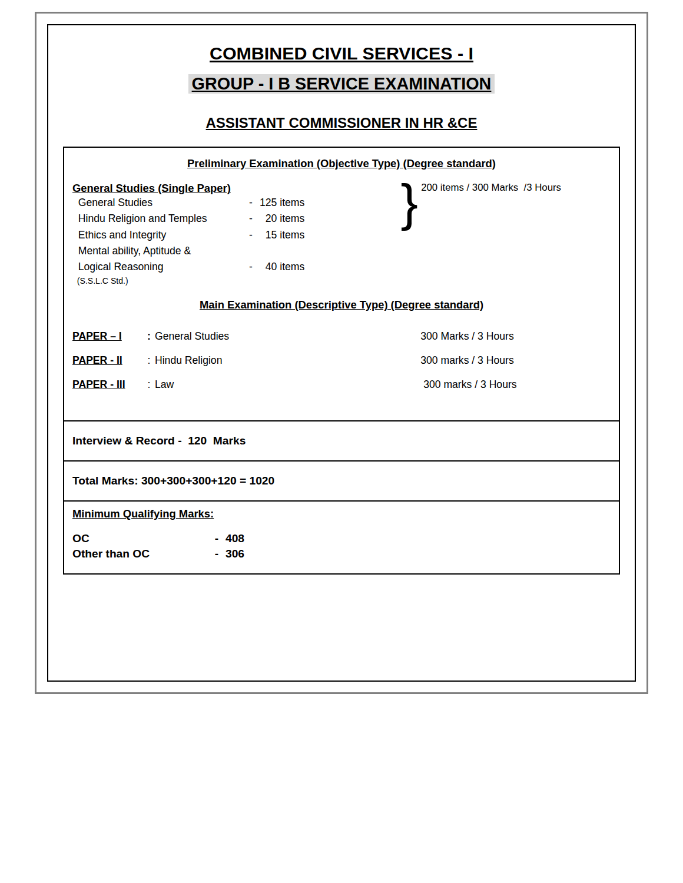COMBINED CIVIL SERVICES - I
GROUP - I B SERVICE EXAMINATION
ASSISTANT COMMISSIONER IN HR &CE
Preliminary Examination (Objective Type) (Degree standard)
| General Studies (Single Paper) General Studies - 125 items Hindu Religion and Temples - 20 items Ethics and Integrity - 15 items Mental ability, Aptitude & Logical Reasoning - 40 items (S.S.L.C Std.) | } | 200 items / 300 Marks /3 Hours |
Main Examination (Descriptive Type) (Degree standard)
| PAPER – I | : | General Studies | 300 Marks / 3 Hours |
| PAPER - II | : | Hindu Religion | 300 marks / 3 Hours |
| PAPER - III | : | Law | 300 marks / 3 Hours |
Interview & Record - 120 Marks
Total Marks: 300+300+300+120 = 1020
Minimum Qualifying Marks:
| OC | - | 408 |
| Other than OC | - | 306 |